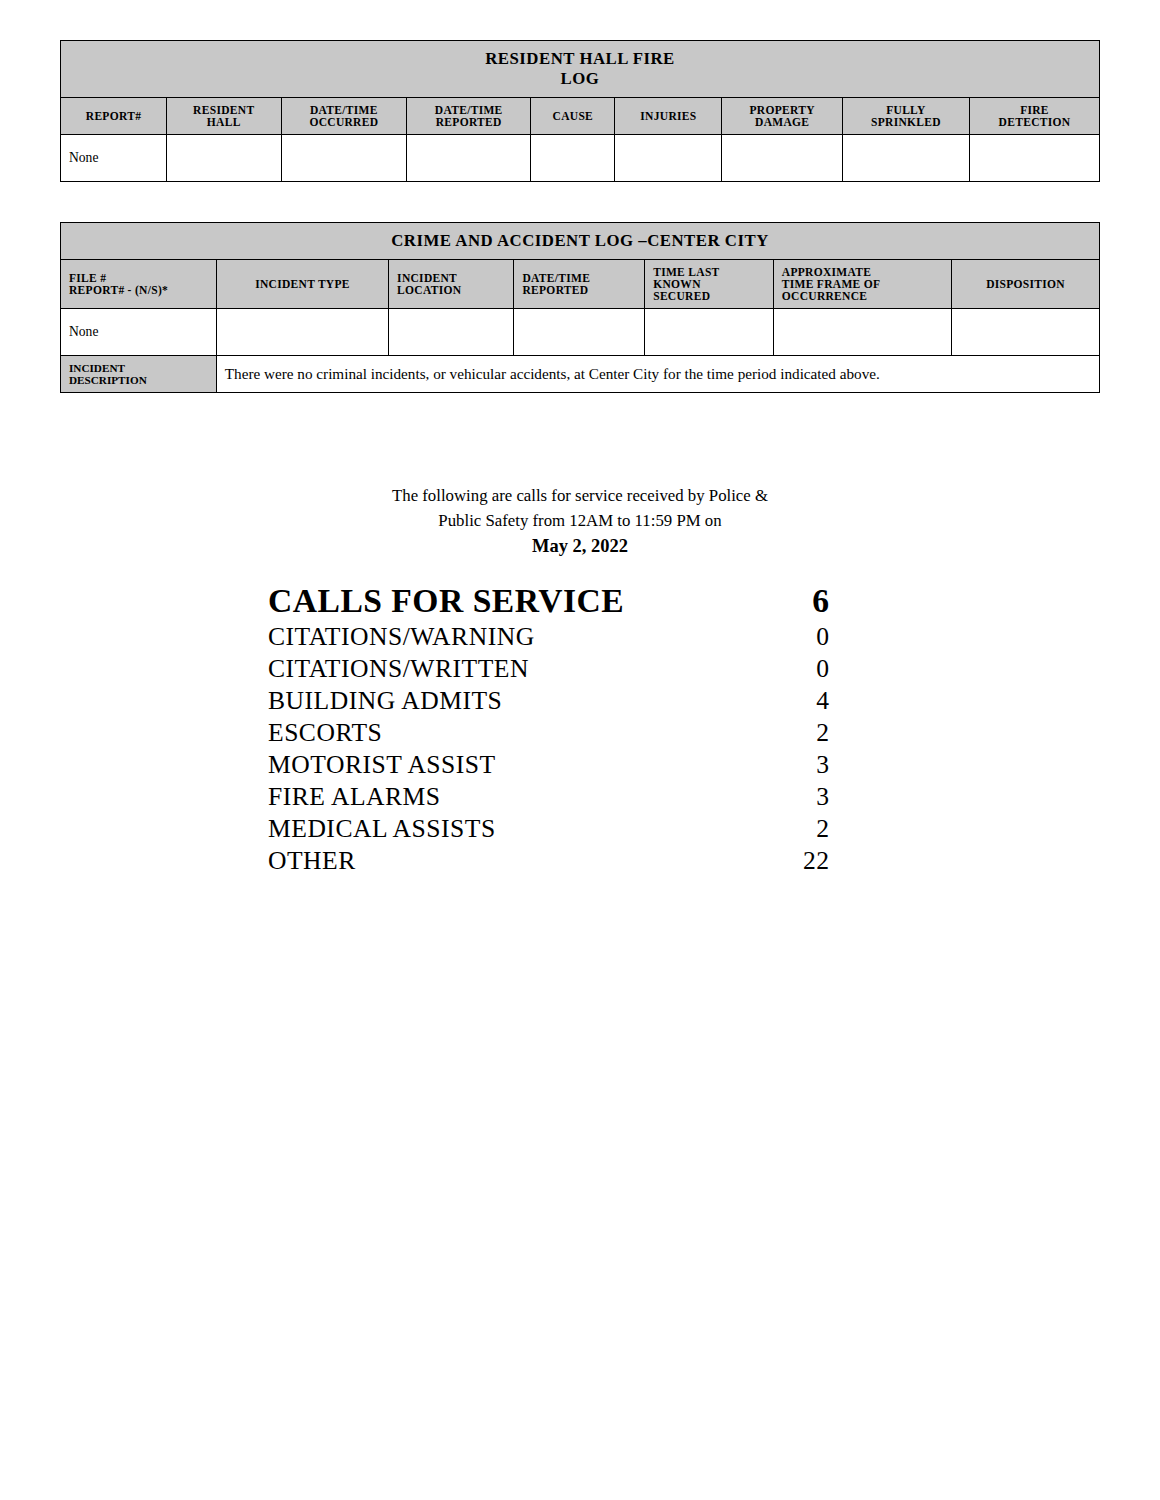| RESIDENT HALL FIRE LOG |
| --- |
| REPORT# | RESIDENT HALL | DATE/TIME OCCURRED | DATE/TIME REPORTED | CAUSE | INJURIES | PROPERTY DAMAGE | FULLY SPRINKLED | FIRE DETECTION |
| None | | | | | | | | |
| CRIME AND ACCIDENT LOG –CENTER CITY |
| --- |
| FILE # REPORT# - (N/S)* | INCIDENT TYPE | INCIDENT LOCATION | DATE/TIME REPORTED | TIME LAST KNOWN SECURED | APPROXIMATE TIME FRAME OF OCCURRENCE | DISPOSITION |
| None | | | | | | |
| INCIDENT DESCRIPTION | There were no criminal incidents, or vehicular accidents, at Center City for the time period indicated above. |
The following are calls for service received by Police &
Public Safety from 12AM to 11:59 PM on
May 2, 2022
| CALLS FOR SERVICE | 6 |
| CITATIONS/WARNING | 0 |
| CITATIONS/WRITTEN | 0 |
| BUILDING ADMITS | 4 |
| ESCORTS | 2 |
| MOTORIST ASSIST | 3 |
| FIRE ALARMS | 3 |
| MEDICAL ASSISTS | 2 |
| OTHER | 22 |